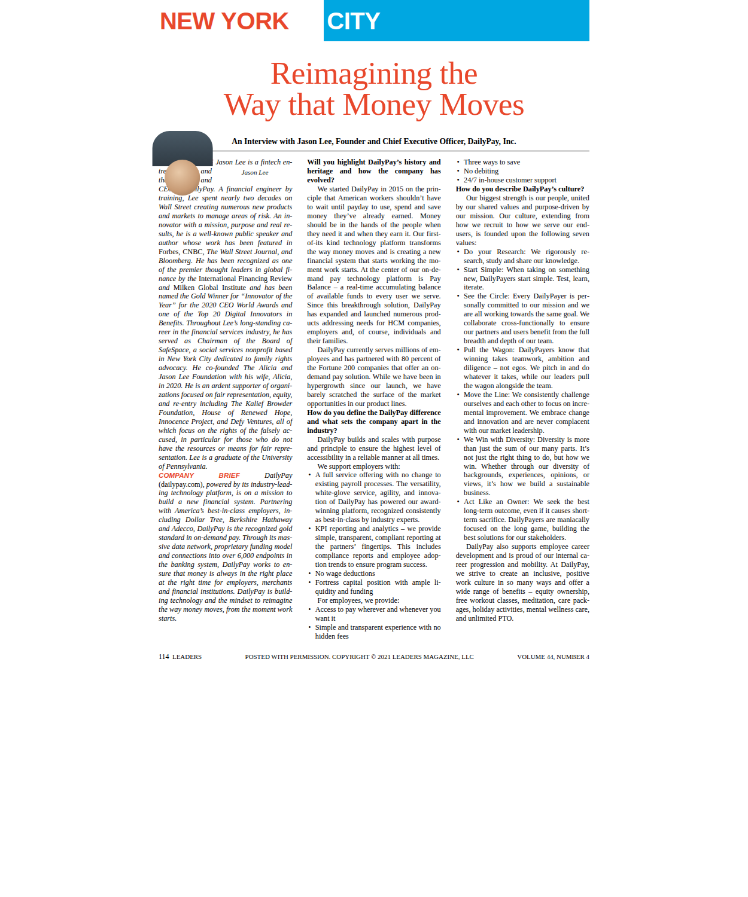NEW YORK
CITY
Reimagining the
Way that Money Moves
An Interview with Jason Lee, Founder and Chief Executive Officer, DailyPay, Inc.
EDITORS’ NOTE Jason Lee Jason Lee is a fintech entrepreneur and the Founder and CEO of DailyPay. A financial engineer by training, Lee spent nearly two decades on Wall Street creating numerous new products and markets to manage areas of risk. An innovator with a mission, purpose and real results, he is a well-known public speaker and author whose work has been featured in Forbes, CNBC, The Wall Street Journal, and Bloomberg. He has been recognized as one of the premier thought leaders in global finance by the International Financing Review and Milken Global Institute and has been named the Gold Winner for “Innovator of the Year” for the 2020 CEO World Awards and one of the Top 20 Digital Innovators in Benefits. Throughout Lee’s long-standing career in the financial services industry, he has served as Chairman of the Board of SafeSpace, a social services nonprofit based in New York City dedicated to family rights advocacy. He co-founded The Alicia and Jason Lee Foundation with his wife, Alicia, in 2020. He is an ardent supporter of organizations focused on fair representation, equity, and re-entry including The Kalief Browder Foundation, House of Renewed Hope, Innocence Project, and Defy Ventures, all of which focus on the rights of the falsely accused, in particular for those who do not have the resources or means for fair representation. Lee is a graduate of the University of Pennsylvania.
COMPANY BRIEF DailyPay (dailypay.com), powered by its industry-leading technology platform, is on a mission to build a new financial system. Partnering with America’s best-in-class employers, including Dollar Tree, Berkshire Hathaway and Adecco, DailyPay is the recognized gold standard in on-demand pay. Through its massive data network, proprietary funding model and connections into over 6,000 endpoints in the banking system, DailyPay works to ensure that money is always in the right place at the right time for employers, merchants and financial institutions. DailyPay is building technology and the mindset to reimagine the way money moves, from the moment work starts.
Will you highlight DailyPay’s history and heritage and how the company has evolved?
We started DailyPay in 2015 on the principle that American workers shouldn’t have to wait until payday to use, spend and save money they’ve already earned. Money should be in the hands of the people when they need it and when they earn it. Our first-of-its kind technology platform transforms the way money moves and is creating a new financial system that starts working the moment work starts. At the center of our on-demand pay technology platform is Pay Balance – a real-time accumulating balance of available funds to every user we serve. Since this breakthrough solution, DailyPay has expanded and launched numerous products addressing needs for HCM companies, employers and, of course, individuals and their families.
DailyPay currently serves millions of employees and has partnered with 80 percent of the Fortune 200 companies that offer an on-demand pay solution. While we have been in hypergrowth since our launch, we have barely scratched the surface of the market opportunities in our product lines.
How do you define the DailyPay difference and what sets the company apart in the industry?
DailyPay builds and scales with purpose and principle to ensure the highest level of accessibility in a reliable manner at all times.
We support employers with:
A full service offering with no change to existing payroll processes. The versatility, white-glove service, agility, and innovation of DailyPay has powered our award-winning platform, recognized consistently as best-in-class by industry experts.
KPI reporting and analytics – we provide simple, transparent, compliant reporting at the partners’ fingertips. This includes compliance reports and employee adoption trends to ensure program success.
No wage deductions
Fortress capital position with ample liquidity and funding
For employees, we provide:
Access to pay wherever and whenever you want it
Simple and transparent experience with no hidden fees
Three ways to save
No debiting
24/7 in-house customer support
How do you describe DailyPay’s culture?
Our biggest strength is our people, united by our shared values and purpose-driven by our mission. Our culture, extending from how we recruit to how we serve our end-users, is founded upon the following seven values:
Do your Research: We rigorously research, study and share our knowledge.
Start Simple: When taking on something new, DailyPayers start simple. Test, learn, iterate.
See the Circle: Every DailyPayer is personally committed to our mission and we are all working towards the same goal. We collaborate cross-functionally to ensure our partners and users benefit from the full breadth and depth of our team.
Pull the Wagon: DailyPayers know that winning takes teamwork, ambition and diligence – not egos. We pitch in and do whatever it takes, while our leaders pull the wagon alongside the team.
Move the Line: We consistently challenge ourselves and each other to focus on incremental improvement. We embrace change and innovation and are never complacent with our market leadership.
We Win with Diversity: Diversity is more than just the sum of our many parts. It’s not just the right thing to do, but how we win. Whether through our diversity of backgrounds, experiences, opinions, or views, it’s how we build a sustainable business.
Act Like an Owner: We seek the best long-term outcome, even if it causes short-term sacrifice. DailyPayers are maniacally focused on the long game, building the best solutions for our stakeholders.
DailyPay also supports employee career development and is proud of our internal career progression and mobility. At DailyPay, we strive to create an inclusive, positive work culture in so many ways and offer a wide range of benefits – equity ownership, free workout classes, meditation, care packages, holiday activities, mental wellness care, and unlimited PTO.
114 LEADERS
POSTED WITH PERMISSION. COPYRIGHT © 2021 LEADERS MAGAZINE, LLC
VOLUME 44, NUMBER 4